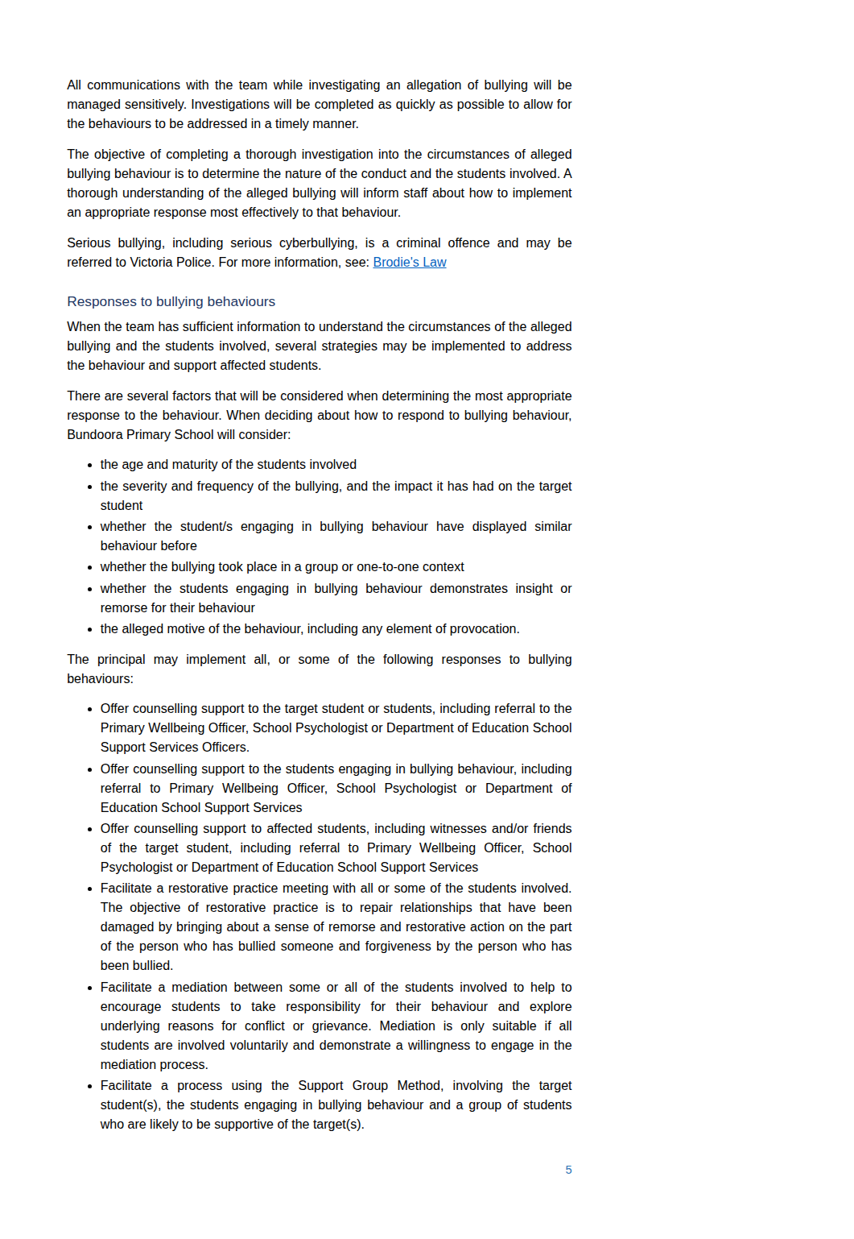All communications with the team while investigating an allegation of bullying will be managed sensitively. Investigations will be completed as quickly as possible to allow for the behaviours to be addressed in a timely manner.
The objective of completing a thorough investigation into the circumstances of alleged bullying behaviour is to determine the nature of the conduct and the students involved. A thorough understanding of the alleged bullying will inform staff about how to implement an appropriate response most effectively to that behaviour.
Serious bullying, including serious cyberbullying, is a criminal offence and may be referred to Victoria Police. For more information, see: Brodie's Law
Responses to bullying behaviours
When the team has sufficient information to understand the circumstances of the alleged bullying and the students involved, several strategies may be implemented to address the behaviour and support affected students.
There are several factors that will be considered when determining the most appropriate response to the behaviour. When deciding about how to respond to bullying behaviour, Bundoora Primary School will consider:
the age and maturity of the students involved
the severity and frequency of the bullying, and the impact it has had on the target student
whether the student/s engaging in bullying behaviour have displayed similar behaviour before
whether the bullying took place in a group or one-to-one context
whether the students engaging in bullying behaviour demonstrates insight or remorse for their behaviour
the alleged motive of the behaviour, including any element of provocation.
The principal may implement all, or some of the following responses to bullying behaviours:
Offer counselling support to the target student or students, including referral to the Primary Wellbeing Officer, School Psychologist or Department of Education School Support Services Officers.
Offer counselling support to the students engaging in bullying behaviour, including referral to Primary Wellbeing Officer, School Psychologist or Department of Education School Support Services
Offer counselling support to affected students, including witnesses and/or friends of the target student, including referral to Primary Wellbeing Officer, School Psychologist or Department of Education School Support Services
Facilitate a restorative practice meeting with all or some of the students involved. The objective of restorative practice is to repair relationships that have been damaged by bringing about a sense of remorse and restorative action on the part of the person who has bullied someone and forgiveness by the person who has been bullied.
Facilitate a mediation between some or all of the students involved to help to encourage students to take responsibility for their behaviour and explore underlying reasons for conflict or grievance. Mediation is only suitable if all students are involved voluntarily and demonstrate a willingness to engage in the mediation process.
Facilitate a process using the Support Group Method, involving the target student(s), the students engaging in bullying behaviour and a group of students who are likely to be supportive of the target(s).
5